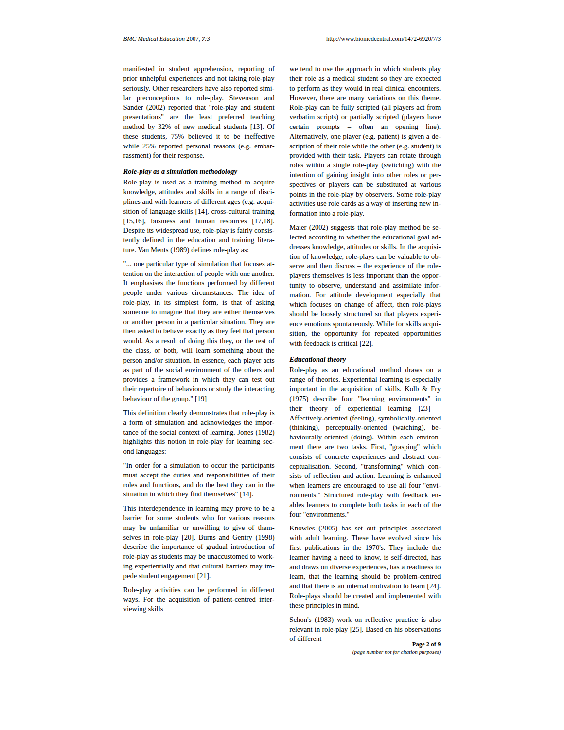BMC Medical Education 2007, 7:3
http://www.biomedcentral.com/1472-6920/7/3
manifested in student apprehension, reporting of prior unhelpful experiences and not taking role-play seriously. Other researchers have also reported similar preconceptions to role-play. Stevenson and Sander (2002) reported that "role-play and student presentations" are the least preferred teaching method by 32% of new medical students [13]. Of these students, 75% believed it to be ineffective while 25% reported personal reasons (e.g. embarrassment) for their response.
Role-play as a simulation methodology
Role-play is used as a training method to acquire knowledge, attitudes and skills in a range of disciplines and with learners of different ages (e.g. acquisition of language skills [14], cross-cultural training [15,16], business and human resources [17,18]. Despite its widespread use, role-play is fairly consistently defined in the education and training literature. Van Ments (1989) defines role-play as:
"... one particular type of simulation that focuses attention on the interaction of people with one another. It emphasises the functions performed by different people under various circumstances. The idea of role-play, in its simplest form, is that of asking someone to imagine that they are either themselves or another person in a particular situation. They are then asked to behave exactly as they feel that person would. As a result of doing this they, or the rest of the class, or both, will learn something about the person and/or situation. In essence, each player acts as part of the social environment of the others and provides a framework in which they can test out their repertoire of behaviours or study the interacting behaviour of the group." [19]
This definition clearly demonstrates that role-play is a form of simulation and acknowledges the importance of the social context of learning. Jones (1982) highlights this notion in role-play for learning second languages:
"In order for a simulation to occur the participants must accept the duties and responsibilities of their roles and functions, and do the best they can in the situation in which they find themselves" [14].
This interdependence in learning may prove to be a barrier for some students who for various reasons may be unfamiliar or unwilling to give of themselves in role-play [20]. Burns and Gentry (1998) describe the importance of gradual introduction of role-play as students may be unaccustomed to working experientially and that cultural barriers may impede student engagement [21].
Role-play activities can be performed in different ways. For the acquisition of patient-centred interviewing skills
we tend to use the approach in which students play their role as a medical student so they are expected to perform as they would in real clinical encounters. However, there are many variations on this theme. Role-play can be fully scripted (all players act from verbatim scripts) or partially scripted (players have certain prompts – often an opening line). Alternatively, one player (e.g. patient) is given a description of their role while the other (e.g. student) is provided with their task. Players can rotate through roles within a single role-play (switching) with the intention of gaining insight into other roles or perspectives or players can be substituted at various points in the role-play by observers. Some role-play activities use role cards as a way of inserting new information into a role-play.
Maier (2002) suggests that role-play method be selected according to whether the educational goal addresses knowledge, attitudes or skills. In the acquisition of knowledge, role-plays can be valuable to observe and then discuss – the experience of the role-players themselves is less important than the opportunity to observe, understand and assimilate information. For attitude development especially that which focuses on change of affect, then role-plays should be loosely structured so that players experience emotions spontaneously. While for skills acquisition, the opportunity for repeated opportunities with feedback is critical [22].
Educational theory
Role-play as an educational method draws on a range of theories. Experiential learning is especially important in the acquisition of skills. Kolb & Fry (1975) describe four "learning environments" in their theory of experiential learning [23] – Affectively-oriented (feeling), symbolically-oriented (thinking), perceptually-oriented (watching), behaviourally-oriented (doing). Within each environment there are two tasks. First, "grasping" which consists of concrete experiences and abstract conceptualisation. Second, "transforming" which consists of reflection and action. Learning is enhanced when learners are encouraged to use all four "environments." Structured role-play with feedback enables learners to complete both tasks in each of the four "environments."
Knowles (2005) has set out principles associated with adult learning. These have evolved since his first publications in the 1970's. They include the learner having a need to know, is self-directed, has and draws on diverse experiences, has a readiness to learn, that the learning should be problem-centred and that there is an internal motivation to learn [24]. Role-plays should be created and implemented with these principles in mind.
Schon's (1983) work on reflective practice is also relevant in role-play [25]. Based on his observations of different
Page 2 of 9
(page number not for citation purposes)